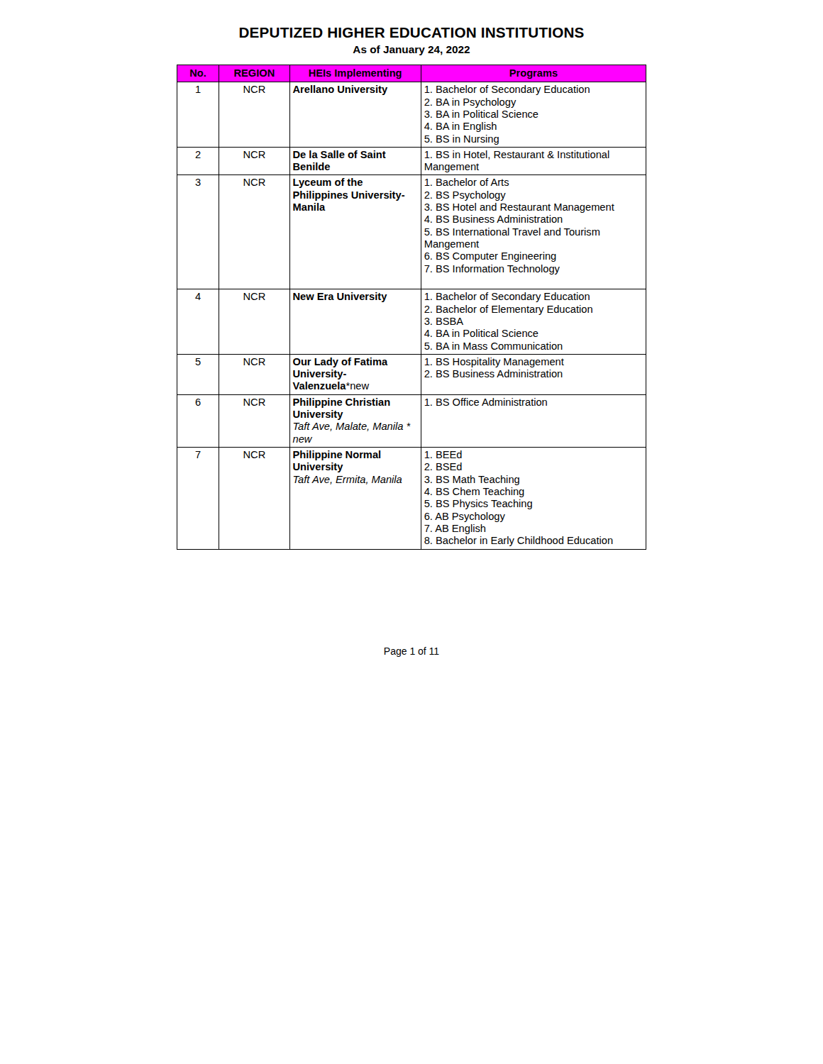DEPUTIZED HIGHER EDUCATION INSTITUTIONS
As of January 24, 2022
| No. | REGION | HEIs Implementing | Programs |
| --- | --- | --- | --- |
| 1 | NCR | Arellano University | 1. Bachelor of Secondary Education 2. BA in Psychology 3. BA in Political Science 4. BA in English 5. BS in Nursing |
| 2 | NCR | De la Salle of Saint Benilde | 1. BS in Hotel, Restaurant & Institutional Mangement |
| 3 | NCR | Lyceum of the Philippines University-Manila | 1. Bachelor of Arts 2. BS Psychology 3. BS Hotel and Restaurant Management 4. BS Business Administration 5. BS International Travel and Tourism Mangement 6. BS Computer Engineering 7. BS Information Technology |
| 4 | NCR | New Era University | 1. Bachelor of Secondary Education 2. Bachelor of Elementary Education 3. BSBA 4. BA in Political Science 5. BA in Mass Communication |
| 5 | NCR | Our Lady of Fatima University-Valenzuela *new | 1. BS Hospitality Management 2. BS Business Administration |
| 6 | NCR | Philippine Christian University Taft Ave, Malate, Manila * new | 1. BS Office Administration |
| 7 | NCR | Philippine Normal University Taft Ave, Ermita, Manila | 1. BEEd 2. BSEd 3. BS Math Teaching 4. BS Chem Teaching 5. BS Physics Teaching 6. AB Psychology 7. AB English 8. Bachelor in Early Childhood Education |
Page 1 of 11